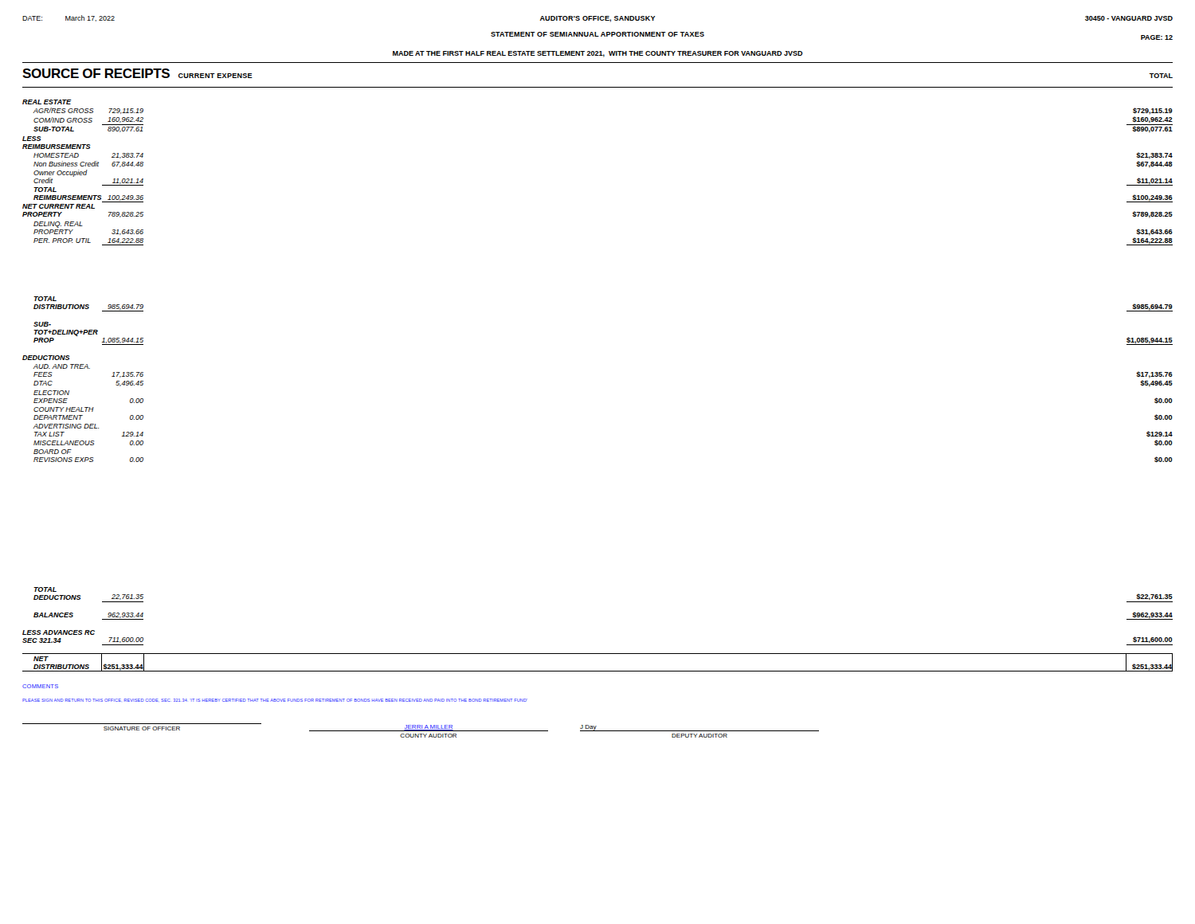DATE: March 17, 2022
AUDITOR'S OFFICE, SANDUSKY
STATEMENT OF SEMIANNUAL APPORTIONMENT OF TAXES
30450 - VANGUARD JVSD
PAGE: 12
MADE AT THE FIRST HALF REAL ESTATE SETTLEMENT 2021, WITH THE COUNTY TREASURER FOR VANGUARD JVSD
SOURCE OF RECEIPTS CURRENT EXPENSE TOTAL
| REAL ESTATE | | | |
| AGR/RES GROSS | 729,115.19 | | $729,115.19 |
| COM/IND GROSS | 160,962.42 | | $160,962.42 |
| SUB-TOTAL | 890,077.61 | | $890,077.61 |
| LESS REIMBURSEMENTS | | | |
| HOMESTEAD | 21,383.74 | | $21,383.74 |
| Non Business Credit | 67,844.48 | | $67,844.48 |
| Owner Occupied Credit | 11,021.14 | | $11,021.14 |
| TOTAL REIMBURSEMENTS | 100,249.36 | | $100,249.36 |
| NET CURRENT REAL PROPERTY | 789,828.25 | | $789,828.25 |
| DELINQ. REAL PROPERTY | 31,643.66 | | $31,643.66 |
| PER. PROP. UTIL | 164,222.88 | | $164,222.88 |
| TOTAL DISTRIBUTIONS | 985,694.79 | | $985,694.79 |
| SUB-TOT+DELINQ+PER PROP | 1,085,944.15 | | $1,085,944.15 |
| DEDUCTIONS | | | |
| AUD. AND TREA. FEES | 17,135.76 | | $17,135.76 |
| DTAC | 5,496.45 | | $5,496.45 |
| ELECTION EXPENSE | 0.00 | | $0.00 |
| COUNTY HEALTH DEPARTMENT | 0.00 | | $0.00 |
| ADVERTISING DEL. TAX LIST | 129.14 | | $129.14 |
| MISCELLANEOUS | 0.00 | | $0.00 |
| BOARD OF REVISIONS EXPS | 0.00 | | $0.00 |
| TOTAL DEDUCTIONS | 22,761.35 | | $22,761.35 |
| BALANCES | 962,933.44 | | $962,933.44 |
| LESS ADVANCES RC SEC 321.34 | 711,600.00 | | $711,600.00 |
| NET DISTRIBUTIONS | $251,333.44 | | $251,333.44 |
COMMENTS
PLEASE SIGN AND RETURN TO THIS OFFICE, REVISED CODE, SEC. 321.34. 'IT IS HEREBY CERTIFIED THAT THE ABOVE FUNDS FOR RETIREMENT OF BONDS HAVE BEEN RECEIVED AND PAID INTO THE BOND RETIREMENT FUND'
SIGNATURE OF OFFICER
JERRI A MILLER
COUNTY AUDITOR
J Day
DEPUTY AUDITOR